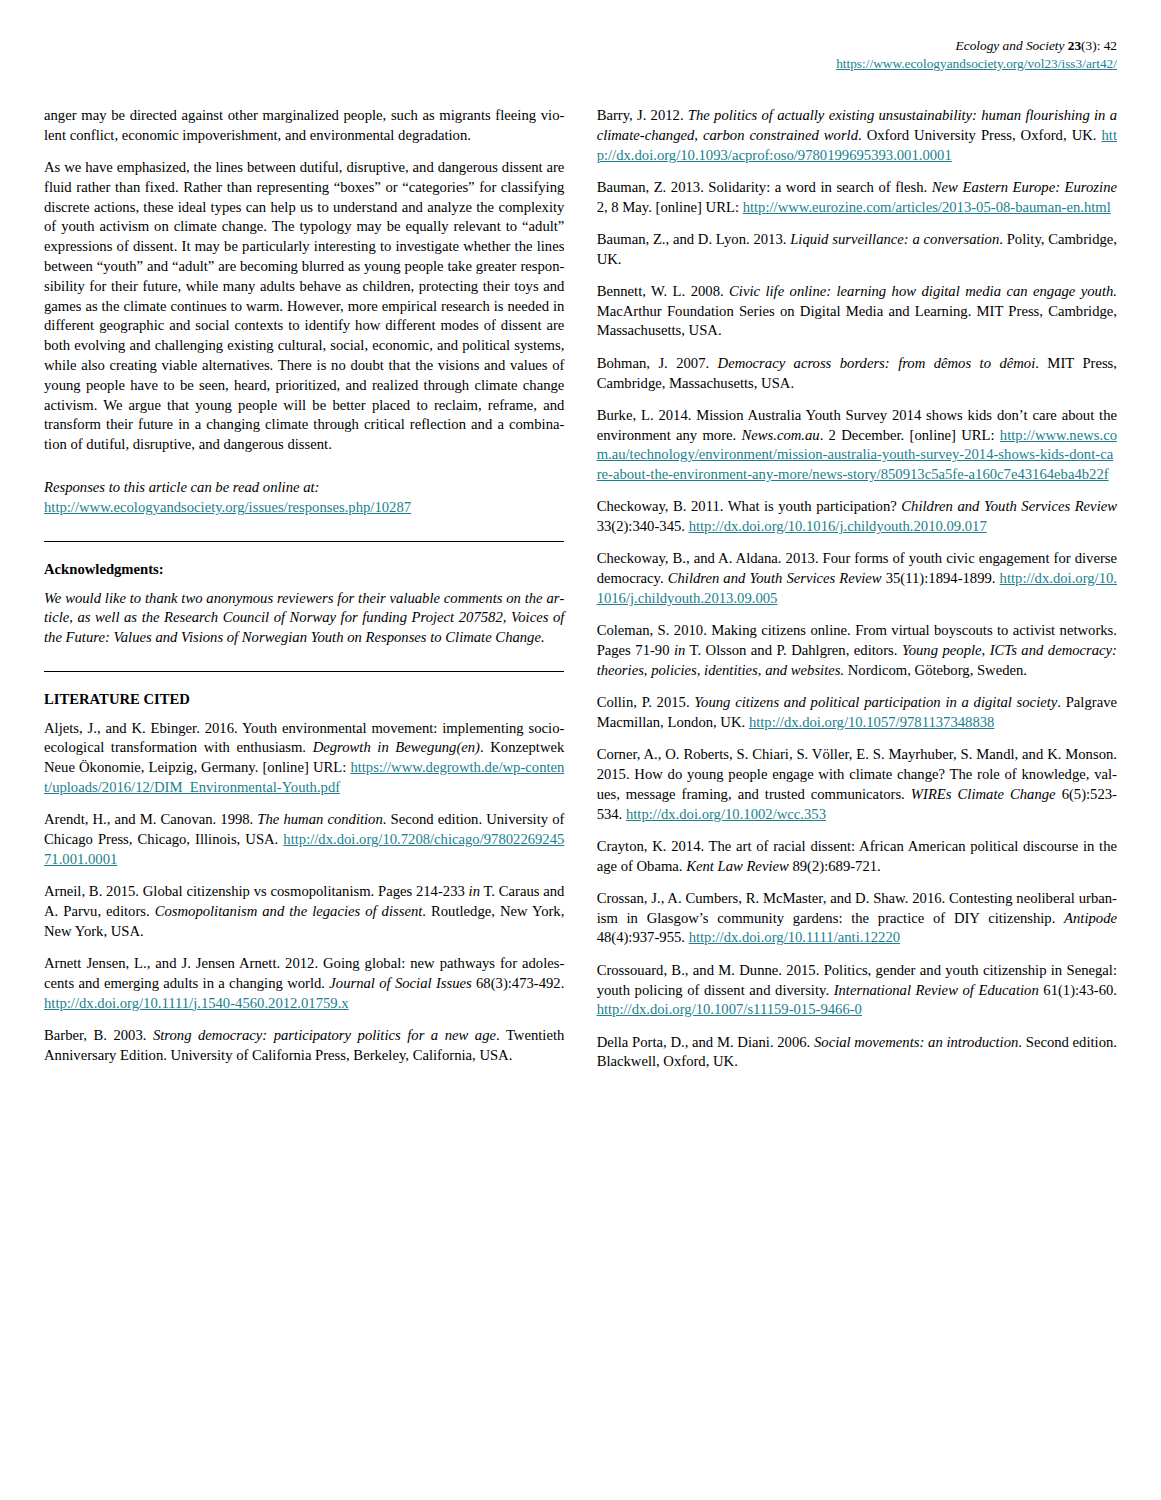Ecology and Society 23(3): 42
https://www.ecologyandsociety.org/vol23/iss3/art42/
anger may be directed against other marginalized people, such as migrants fleeing violent conflict, economic impoverishment, and environmental degradation.
As we have emphasized, the lines between dutiful, disruptive, and dangerous dissent are fluid rather than fixed. Rather than representing “boxes” or “categories” for classifying discrete actions, these ideal types can help us to understand and analyze the complexity of youth activism on climate change. The typology may be equally relevant to “adult” expressions of dissent. It may be particularly interesting to investigate whether the lines between “youth” and “adult” are becoming blurred as young people take greater responsibility for their future, while many adults behave as children, protecting their toys and games as the climate continues to warm. However, more empirical research is needed in different geographic and social contexts to identify how different modes of dissent are both evolving and challenging existing cultural, social, economic, and political systems, while also creating viable alternatives. There is no doubt that the visions and values of young people have to be seen, heard, prioritized, and realized through climate change activism. We argue that young people will be better placed to reclaim, reframe, and transform their future in a changing climate through critical reflection and a combination of dutiful, disruptive, and dangerous dissent.
Responses to this article can be read online at:
http://www.ecologyandsociety.org/issues/responses.php/10287
Acknowledgments:
We would like to thank two anonymous reviewers for their valuable comments on the article, as well as the Research Council of Norway for funding Project 207582, Voices of the Future: Values and Visions of Norwegian Youth on Responses to Climate Change.
LITERATURE CITED
Aljets, J., and K. Ebinger. 2016. Youth environmental movement: implementing socio-ecological transformation with enthusiasm. Degrowth in Bewegung(en). Konzeptwek Neue Ökonomie, Leipzig, Germany. [online] URL: https://www.degrowth.de/wp-content/uploads/2016/12/DIM_Environmental-Youth.pdf
Arendt, H., and M. Canovan. 1998. The human condition. Second edition. University of Chicago Press, Chicago, Illinois, USA. http://dx.doi.org/10.7208/chicago/9780226924571.001.0001
Arneil, B. 2015. Global citizenship vs cosmopolitanism. Pages 214-233 in T. Caraus and A. Parvu, editors. Cosmopolitanism and the legacies of dissent. Routledge, New York, New York, USA.
Arnett Jensen, L., and J. Jensen Arnett. 2012. Going global: new pathways for adolescents and emerging adults in a changing world. Journal of Social Issues 68(3):473-492. http://dx.doi.org/10.1111/j.1540-4560.2012.01759.x
Barber, B. 2003. Strong democracy: participatory politics for a new age. Twentieth Anniversary Edition. University of California Press, Berkeley, California, USA.
Barry, J. 2012. The politics of actually existing unsustainability: human flourishing in a climate-changed, carbon constrained world. Oxford University Press, Oxford, UK. http://dx.doi.org/10.1093/acprof:oso/9780199695393.001.0001
Bauman, Z. 2013. Solidarity: a word in search of flesh. New Eastern Europe: Eurozine 2, 8 May. [online] URL: http://www.eurozine.com/articles/2013-05-08-bauman-en.html
Bauman, Z., and D. Lyon. 2013. Liquid surveillance: a conversation. Polity, Cambridge, UK.
Bennett, W. L. 2008. Civic life online: learning how digital media can engage youth. MacArthur Foundation Series on Digital Media and Learning. MIT Press, Cambridge, Massachusetts, USA.
Bohman, J. 2007. Democracy across borders: from dêmos to dêmoi. MIT Press, Cambridge, Massachusetts, USA.
Burke, L. 2014. Mission Australia Youth Survey 2014 shows kids don’t care about the environment any more. News.com.au. 2 December. [online] URL: http://www.news.com.au/technology/environment/mission-australia-youth-survey-2014-shows-kids-dont-care-about-the-environment-any-more/news-story/850913c5a5fe-a160c7e43164eba4b22f
Checkoway, B. 2011. What is youth participation? Children and Youth Services Review 33(2):340-345. http://dx.doi.org/10.1016/j.childyouth.2010.09.017
Checkoway, B., and A. Aldana. 2013. Four forms of youth civic engagement for diverse democracy. Children and Youth Services Review 35(11):1894-1899. http://dx.doi.org/10.1016/j.childyouth.2013.09.005
Coleman, S. 2010. Making citizens online. From virtual boyscouts to activist networks. Pages 71-90 in T. Olsson and P. Dahlgren, editors. Young people, ICTs and democracy: theories, policies, identities, and websites. Nordicom, Göteborg, Sweden.
Collin, P. 2015. Young citizens and political participation in a digital society. Palgrave Macmillan, London, UK. http://dx.doi.org/10.1057/9781137348838
Corner, A., O. Roberts, S. Chiari, S. Völler, E. S. Mayrhuber, S. Mandl, and K. Monson. 2015. How do young people engage with climate change? The role of knowledge, values, message framing, and trusted communicators. WIREs Climate Change 6(5):523-534. http://dx.doi.org/10.1002/wcc.353
Crayton, K. 2014. The art of racial dissent: African American political discourse in the age of Obama. Kent Law Review 89(2):689-721.
Crossan, J., A. Cumbers, R. McMaster, and D. Shaw. 2016. Contesting neoliberal urbanism in Glasgow’s community gardens: the practice of DIY citizenship. Antipode 48(4):937-955. http://dx.doi.org/10.1111/anti.12220
Crossouard, B., and M. Dunne. 2015. Politics, gender and youth citizenship in Senegal: youth policing of dissent and diversity. International Review of Education 61(1):43-60. http://dx.doi.org/10.1007/s11159-015-9466-0
Della Porta, D., and M. Diani. 2006. Social movements: an introduction. Second edition. Blackwell, Oxford, UK.